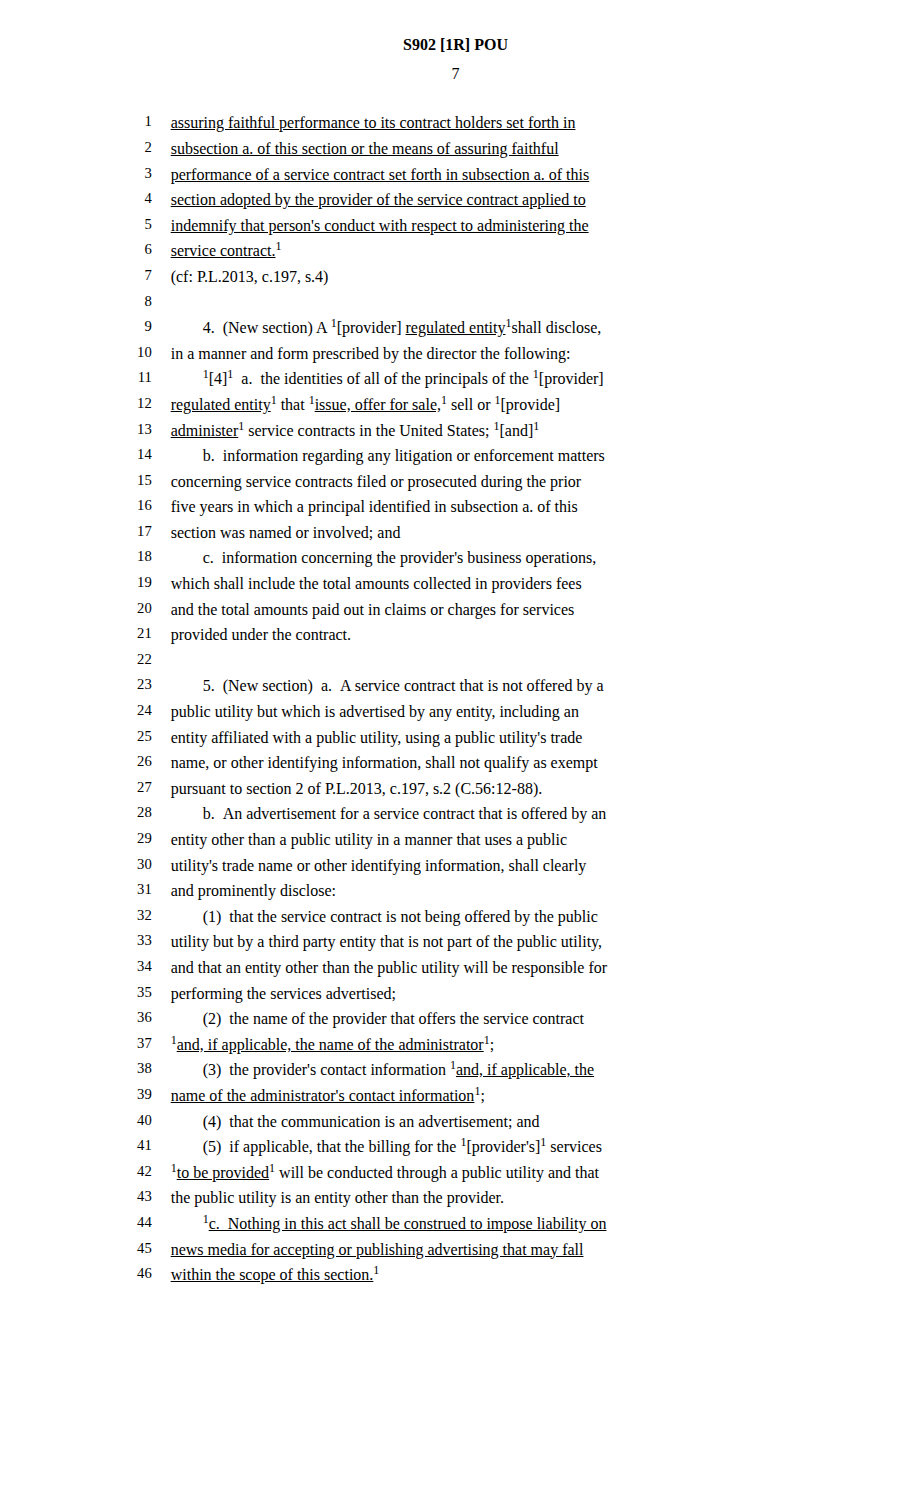S902 [1R] POU
7
assuring faithful performance to its contract holders set forth in
subsection a. of this section or the means of assuring faithful
performance of a service contract set forth in subsection a. of this
section adopted by the provider of the service contract applied to
indemnify that person's conduct with respect to administering the
service contract.1
(cf: P.L.2013, c.197, s.4)
4. (New section) A 1[provider] regulated entity1shall disclose,
in a manner and form prescribed by the director the following:
1[4]1 a. the identities of all of the principals of the 1[provider]
regulated entity1 that 1issue, offer for sale,1 sell or 1[provide]
administer1 service contracts in the United States; 1[and]1
b. information regarding any litigation or enforcement matters
concerning service contracts filed or prosecuted during the prior
five years in which a principal identified in subsection a. of this
section was named or involved; and
c. information concerning the provider's business operations,
which shall include the total amounts collected in providers fees
and the total amounts paid out in claims or charges for services
provided under the contract.
5. (New section) a. A service contract that is not offered by a
public utility but which is advertised by any entity, including an
entity affiliated with a public utility, using a public utility's trade
name, or other identifying information, shall not qualify as exempt
pursuant to section 2 of P.L.2013, c.197, s.2 (C.56:12-88).
b. An advertisement for a service contract that is offered by an
entity other than a public utility in a manner that uses a public
utility's trade name or other identifying information, shall clearly
and prominently disclose:
(1) that the service contract is not being offered by the public
utility but by a third party entity that is not part of the public utility,
and that an entity other than the public utility will be responsible for
performing the services advertised;
(2) the name of the provider that offers the service contract
1and, if applicable, the name of the administrator1;
(3) the provider's contact information 1and, if applicable, the
name of the administrator's contact information1;
(4) that the communication is an advertisement; and
(5) if applicable, that the billing for the 1[provider's]1 services
1to be provided1 will be conducted through a public utility and that
the public utility is an entity other than the provider.
1c. Nothing in this act shall be construed to impose liability on
news media for accepting or publishing advertising that may fall
within the scope of this section.1